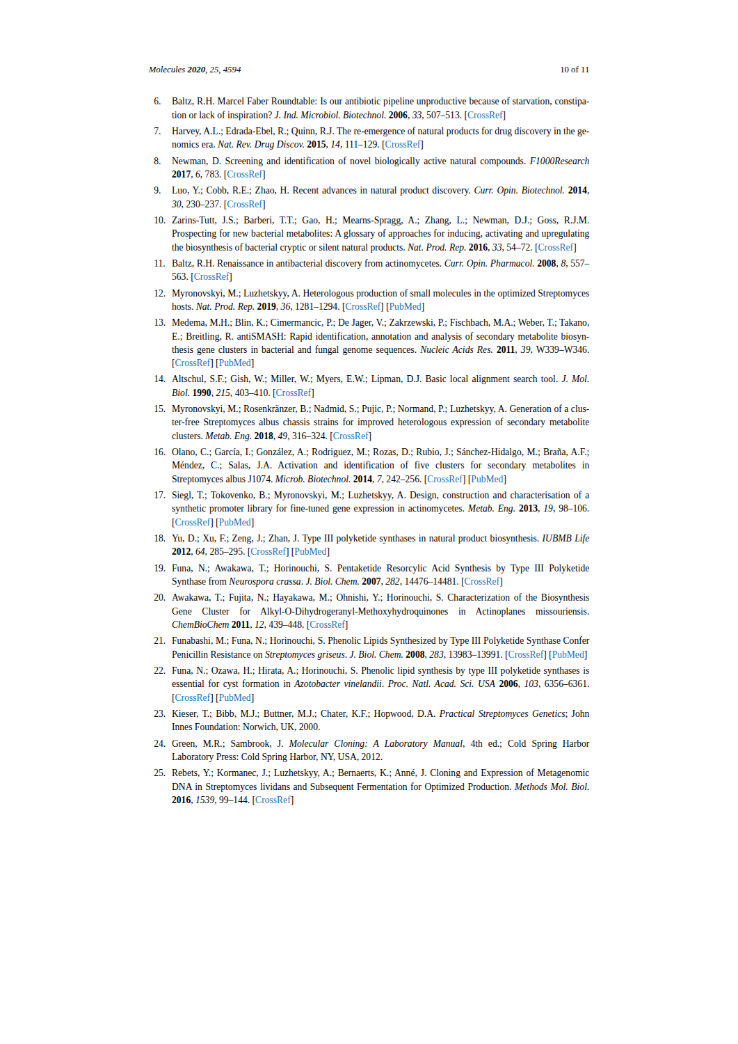Molecules 2020, 25, 4594
10 of 11
6. Baltz, R.H. Marcel Faber Roundtable: Is our antibiotic pipeline unproductive because of starvation, constipation or lack of inspiration? J. Ind. Microbiol. Biotechnol. 2006, 33, 507–513. [CrossRef]
7. Harvey, A.L.; Edrada-Ebel, R.; Quinn, R.J. The re-emergence of natural products for drug discovery in the genomics era. Nat. Rev. Drug Discov. 2015, 14, 111–129. [CrossRef]
8. Newman, D. Screening and identification of novel biologically active natural compounds. F1000Research 2017, 6, 783. [CrossRef]
9. Luo, Y.; Cobb, R.E.; Zhao, H. Recent advances in natural product discovery. Curr. Opin. Biotechnol. 2014, 30, 230–237. [CrossRef]
10. Zarins-Tutt, J.S.; Barberi, T.T.; Gao, H.; Mearns-Spragg, A.; Zhang, L.; Newman, D.J.; Goss, R.J.M. Prospecting for new bacterial metabolites: A glossary of approaches for inducing, activating and upregulating the biosynthesis of bacterial cryptic or silent natural products. Nat. Prod. Rep. 2016, 33, 54–72. [CrossRef]
11. Baltz, R.H. Renaissance in antibacterial discovery from actinomycetes. Curr. Opin. Pharmacol. 2008, 8, 557–563. [CrossRef]
12. Myronovskyi, M.; Luzhetskyy, A. Heterologous production of small molecules in the optimized Streptomyces hosts. Nat. Prod. Rep. 2019, 36, 1281–1294. [CrossRef] [PubMed]
13. Medema, M.H.; Blin, K.; Cimermancic, P.; De Jager, V.; Zakrzewski, P.; Fischbach, M.A.; Weber, T.; Takano, E.; Breitling, R. antiSMASH: Rapid identification, annotation and analysis of secondary metabolite biosynthesis gene clusters in bacterial and fungal genome sequences. Nucleic Acids Res. 2011, 39, W339–W346. [CrossRef] [PubMed]
14. Altschul, S.F.; Gish, W.; Miller, W.; Myers, E.W.; Lipman, D.J. Basic local alignment search tool. J. Mol. Biol. 1990, 215, 403–410. [CrossRef]
15. Myronovskyi, M.; Rosenkränzer, B.; Nadmid, S.; Pujic, P.; Normand, P.; Luzhetskyy, A. Generation of a cluster-free Streptomyces albus chassis strains for improved heterologous expression of secondary metabolite clusters. Metab. Eng. 2018, 49, 316–324. [CrossRef]
16. Olano, C.; García, I.; González, A.; Rodriguez, M.; Rozas, D.; Rubio, J.; Sánchez-Hidalgo, M.; Braña, A.F.; Méndez, C.; Salas, J.A. Activation and identification of five clusters for secondary metabolites in Streptomyces albus J1074. Microb. Biotechnol. 2014, 7, 242–256. [CrossRef] [PubMed]
17. Siegl, T.; Tokovenko, B.; Myronovskyi, M.; Luzhetskyy, A. Design, construction and characterisation of a synthetic promoter library for fine-tuned gene expression in actinomycetes. Metab. Eng. 2013, 19, 98–106. [CrossRef] [PubMed]
18. Yu, D.; Xu, F.; Zeng, J.; Zhan, J. Type III polyketide synthases in natural product biosynthesis. IUBMB Life 2012, 64, 285–295. [CrossRef] [PubMed]
19. Funa, N.; Awakawa, T.; Horinouchi, S. Pentaketide Resorcylic Acid Synthesis by Type III Polyketide Synthase from Neurospora crassa. J. Biol. Chem. 2007, 282, 14476–14481. [CrossRef]
20. Awakawa, T.; Fujita, N.; Hayakawa, M.; Ohnishi, Y.; Horinouchi, S. Characterization of the Biosynthesis Gene Cluster for Alkyl-O-Dihydrogeranyl-Methoxyhydroquinones in Actinoplanes missouriensis. ChemBioChem 2011, 12, 439–448. [CrossRef]
21. Funabashi, M.; Funa, N.; Horinouchi, S. Phenolic Lipids Synthesized by Type III Polyketide Synthase Confer Penicillin Resistance on Streptomyces griseus. J. Biol. Chem. 2008, 283, 13983–13991. [CrossRef] [PubMed]
22. Funa, N.; Ozawa, H.; Hirata, A.; Horinouchi, S. Phenolic lipid synthesis by type III polyketide synthases is essential for cyst formation in Azotobacter vinelandii. Proc. Natl. Acad. Sci. USA 2006, 103, 6356–6361. [CrossRef] [PubMed]
23. Kieser, T.; Bibb, M.J.; Buttner, M.J.; Chater, K.F.; Hopwood, D.A. Practical Streptomyces Genetics; John Innes Foundation: Norwich, UK, 2000.
24. Green, M.R.; Sambrook, J. Molecular Cloning: A Laboratory Manual, 4th ed.; Cold Spring Harbor Laboratory Press: Cold Spring Harbor, NY, USA, 2012.
25. Rebets, Y.; Kormanec, J.; Luzhetskyy, A.; Bernaerts, K.; Anné, J. Cloning and Expression of Metagenomic DNA in Streptomyces lividans and Subsequent Fermentation for Optimized Production. Methods Mol. Biol. 2016, 1539, 99–144. [CrossRef]